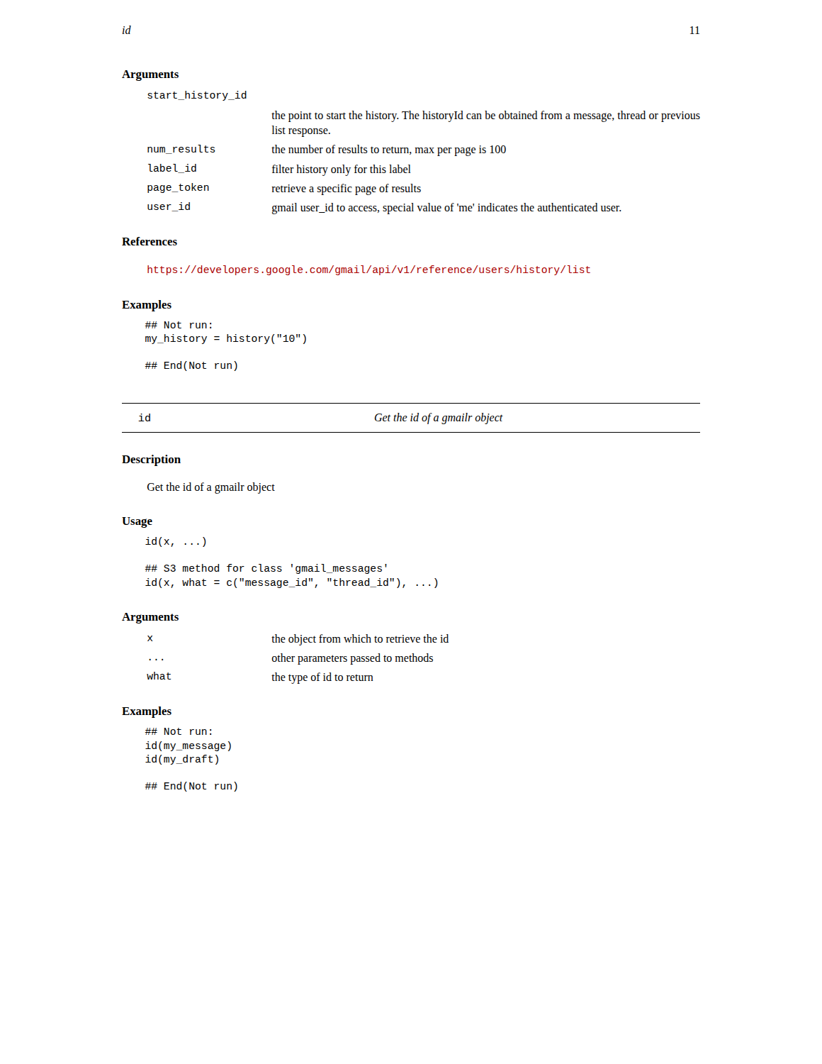id 11
Arguments
start_history_id
the point to start the history. The historyId can be obtained from a message, thread or previous list response.
num_results
the number of results to return, max per page is 100
label_id
filter history only for this label
page_token
retrieve a specific page of results
user_id
gmail user_id to access, special value of 'me' indicates the authenticated user.
References
https://developers.google.com/gmail/api/v1/reference/users/history/list
Examples
## Not run:
my_history = history("10")

## End(Not run)
id Get the id of a gmailr object
Description
Get the id of a gmailr object
Usage
id(x, ...)

## S3 method for class 'gmail_messages'
id(x, what = c("message_id", "thread_id"), ...)
Arguments
x
the object from which to retrieve the id
...
other parameters passed to methods
what
the type of id to return
Examples
## Not run:
id(my_message)
id(my_draft)

## End(Not run)